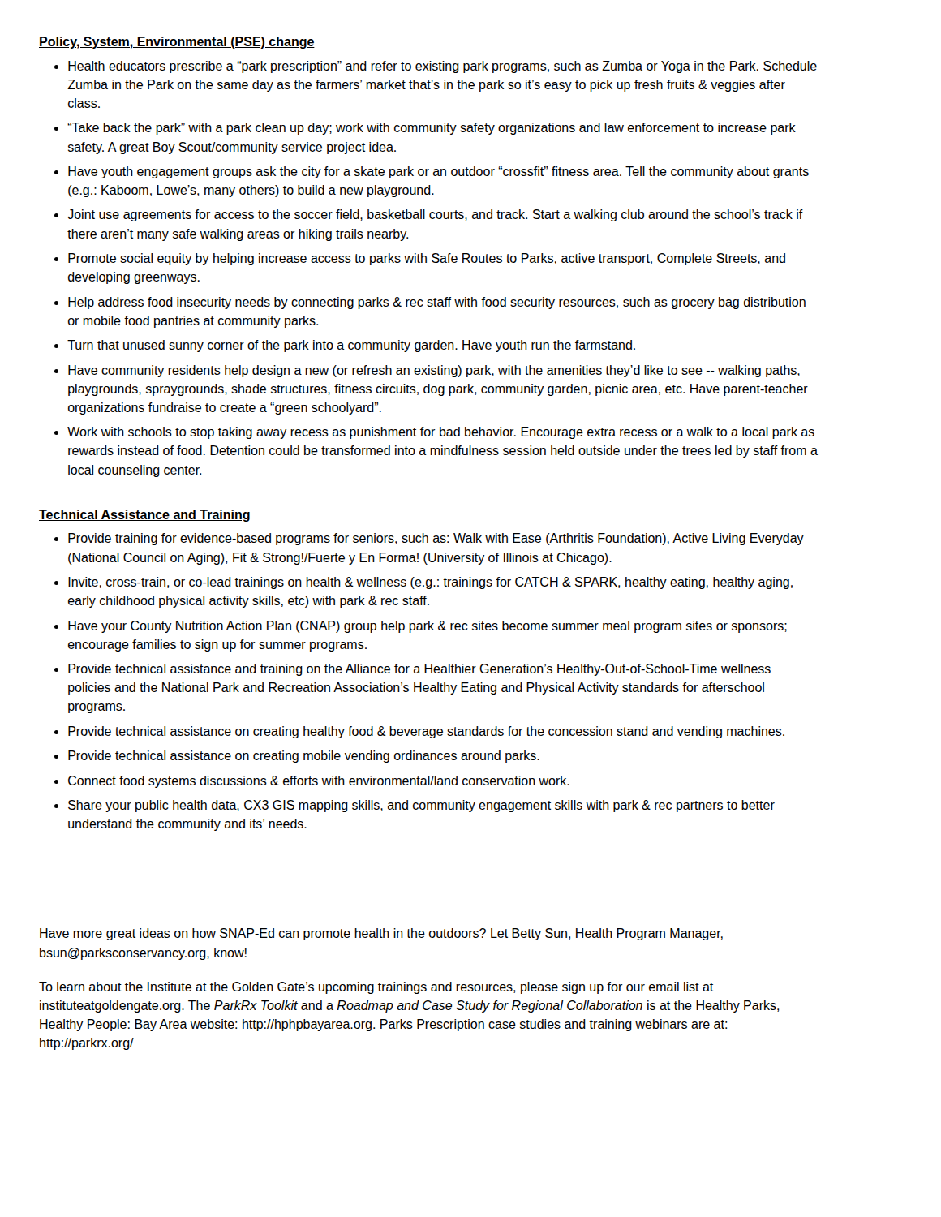Policy, System, Environmental (PSE) change
Health educators prescribe a “park prescription” and refer to existing park programs, such as Zumba or Yoga in the Park. Schedule Zumba in the Park on the same day as the farmers’ market that’s in the park so it’s easy to pick up fresh fruits & veggies after class.
“Take back the park” with a park clean up day; work with community safety organizations and law enforcement to increase park safety. A great Boy Scout/community service project idea.
Have youth engagement groups ask the city for a skate park or an outdoor “crossfit” fitness area. Tell the community about grants (e.g.: Kaboom, Lowe’s, many others) to build a new playground.
Joint use agreements for access to the soccer field, basketball courts, and track. Start a walking club around the school’s track if there aren’t many safe walking areas or hiking trails nearby.
Promote social equity by helping increase access to parks with Safe Routes to Parks, active transport, Complete Streets, and developing greenways.
Help address food insecurity needs by connecting parks & rec staff with food security resources, such as grocery bag distribution or mobile food pantries at community parks.
Turn that unused sunny corner of the park into a community garden. Have youth run the farmstand.
Have community residents help design a new (or refresh an existing) park, with the amenities they’d like to see -- walking paths, playgrounds, spraygrounds, shade structures, fitness circuits, dog park, community garden, picnic area, etc. Have parent-teacher organizations fundraise to create a “green schoolyard”.
Work with schools to stop taking away recess as punishment for bad behavior. Encourage extra recess or a walk to a local park as rewards instead of food. Detention could be transformed into a mindfulness session held outside under the trees led by staff from a local counseling center.
Technical Assistance and Training
Provide training for evidence-based programs for seniors, such as: Walk with Ease (Arthritis Foundation), Active Living Everyday (National Council on Aging), Fit & Strong!/Fuerte y En Forma! (University of Illinois at Chicago).
Invite, cross-train, or co-lead trainings on health & wellness (e.g.: trainings for CATCH & SPARK, healthy eating, healthy aging, early childhood physical activity skills, etc) with park & rec staff.
Have your County Nutrition Action Plan (CNAP) group help park & rec sites become summer meal program sites or sponsors; encourage families to sign up for summer programs.
Provide technical assistance and training on the Alliance for a Healthier Generation’s Healthy-Out-of-School-Time wellness policies and the National Park and Recreation Association’s Healthy Eating and Physical Activity standards for afterschool programs.
Provide technical assistance on creating healthy food & beverage standards for the concession stand and vending machines.
Provide technical assistance on creating mobile vending ordinances around parks.
Connect food systems discussions & efforts with environmental/land conservation work.
Share your public health data, CX3 GIS mapping skills, and community engagement skills with park & rec partners to better understand the community and its’ needs.
Have more great ideas on how SNAP-Ed can promote health in the outdoors? Let Betty Sun, Health Program Manager, bsun@parksconservancy.org, know!
To learn about the Institute at the Golden Gate’s upcoming trainings and resources, please sign up for our email list at instituteatgoldengate.org. The ParkRx Toolkit and a Roadmap and Case Study for Regional Collaboration is at the Healthy Parks, Healthy People: Bay Area website: http://hphpbayarea.org. Parks Prescription case studies and training webinars are at: http://parkrx.org/